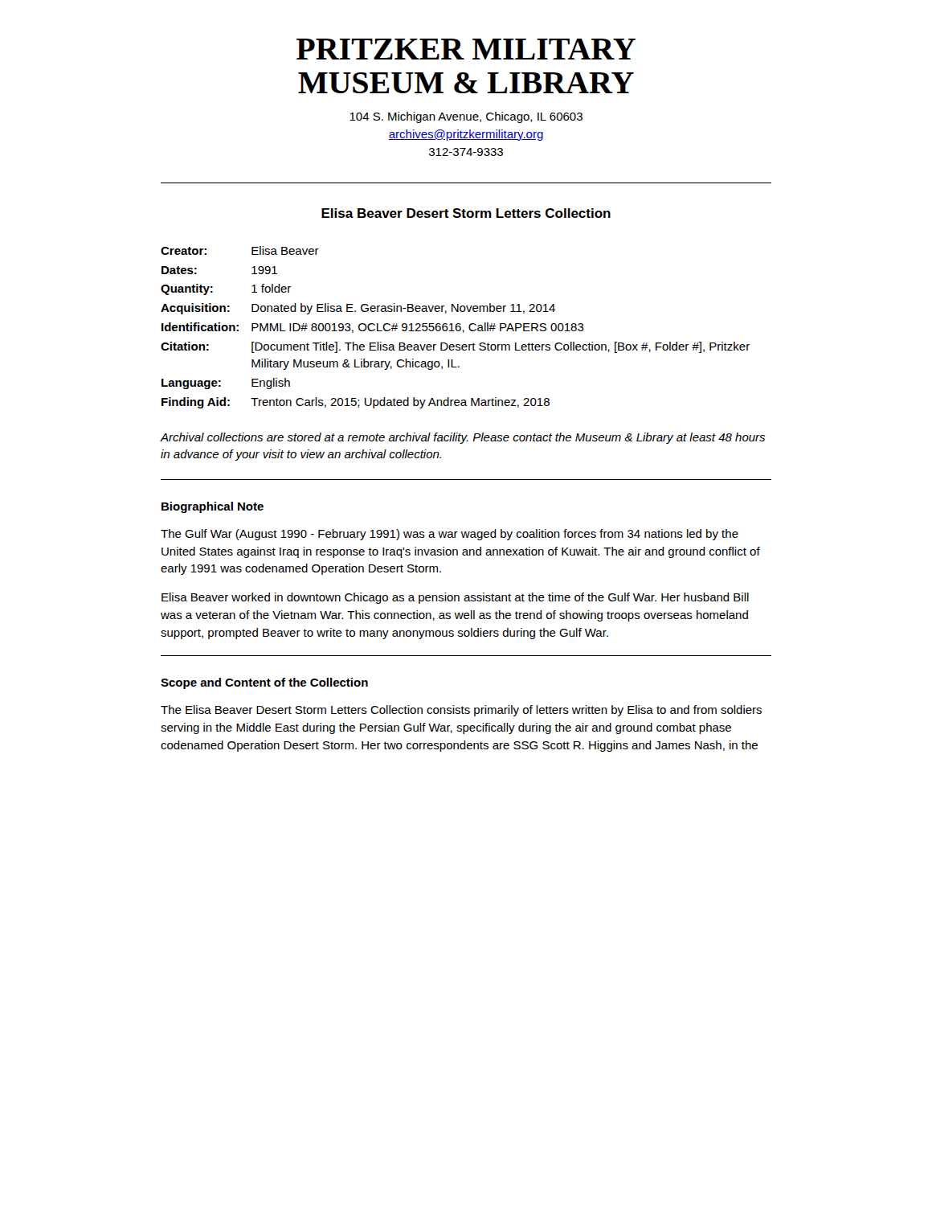PRITZKER MILITARY
MUSEUM & LIBRARY
104 S. Michigan Avenue, Chicago, IL 60603
archives@pritzkermilitary.org
312-374-9333
Elisa Beaver Desert Storm Letters Collection
| Creator: | Elisa Beaver |
| Dates: | 1991 |
| Quantity: | 1 folder |
| Acquisition: | Donated by Elisa E. Gerasin-Beaver, November 11, 2014 |
| Identification: | PMML ID# 800193, OCLC# 912556616, Call# PAPERS 00183 |
| Citation: | [Document Title]. The Elisa Beaver Desert Storm Letters Collection, [Box #, Folder #], Pritzker Military Museum & Library, Chicago, IL. |
| Language: | English |
| Finding Aid: | Trenton Carls, 2015; Updated by Andrea Martinez, 2018 |
Archival collections are stored at a remote archival facility. Please contact the Museum & Library at least 48 hours in advance of your visit to view an archival collection.
Biographical Note
The Gulf War (August 1990 - February 1991) was a war waged by coalition forces from 34 nations led by the United States against Iraq in response to Iraq's invasion and annexation of Kuwait. The air and ground conflict of early 1991 was codenamed Operation Desert Storm.
Elisa Beaver worked in downtown Chicago as a pension assistant at the time of the Gulf War. Her husband Bill was a veteran of the Vietnam War. This connection, as well as the trend of showing troops overseas homeland support, prompted Beaver to write to many anonymous soldiers during the Gulf War.
Scope and Content of the Collection
The Elisa Beaver Desert Storm Letters Collection consists primarily of letters written by Elisa to and from soldiers serving in the Middle East during the Persian Gulf War, specifically during the air and ground combat phase codenamed Operation Desert Storm. Her two correspondents are SSG Scott R. Higgins and James Nash, in the